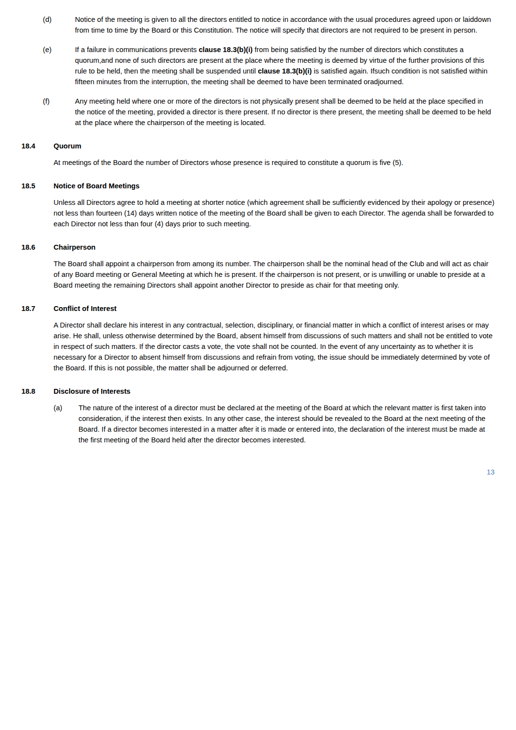(d) Notice of the meeting is given to all the directors entitled to notice in accordance with the usual procedures agreed upon or laiddown from time to time by the Board or this Constitution. The notice will specify that directors are not required to be present in person.
(e) If a failure in communications prevents clause 18.3(b)(i) from being satisfied by the number of directors which constitutes a quorum,and none of such directors are present at the place where the meeting is deemed by virtue of the further provisions of this rule to be held, then the meeting shall be suspended until clause 18.3(b)(i) is satisfied again. Ifsuch condition is not satisfied within fifteen minutes from the interruption, the meeting shall be deemed to have been terminated oradjourned.
(f) Any meeting held where one or more of the directors is not physically present shall be deemed to be held at the place specified in the notice of the meeting, provided a director is there present. If no director is there present, the meeting shall be deemed to be held at the place where the chairperson of the meeting is located.
18.4 Quorum
At meetings of the Board the number of Directors whose presence is required to constitute a quorum is five (5).
18.5 Notice of Board Meetings
Unless all Directors agree to hold a meeting at shorter notice (which agreement shall be sufficiently evidenced by their apology or presence) not less than fourteen (14) days written notice of the meeting of the Board shall be given to each Director. The agenda shall be forwarded to each Director not less than four (4) days prior to such meeting.
18.6 Chairperson
The Board shall appoint a chairperson from among its number. The chairperson shall be the nominal head of the Club and will act as chair of any Board meeting or General Meeting at which he is present. If the chairperson is not present, or is unwilling or unable to preside at a Board meeting the remaining Directors shall appoint another Director to preside as chair for that meeting only.
18.7 Conflict of Interest
A Director shall declare his interest in any contractual, selection, disciplinary, or financial matter in which a conflict of interest arises or may arise. He shall, unless otherwise determined by the Board, absent himself from discussions of such matters and shall not be entitled to vote in respect of such matters. If the director casts a vote, the vote shall not be counted. In the event of any uncertainty as to whether it is necessary for a Director to absent himself from discussions and refrain from voting, the issue should be immediately determined by vote of the Board. If this is not possible, the matter shall be adjourned or deferred.
18.8 Disclosure of Interests
(a) The nature of the interest of a director must be declared at the meeting of the Board at which the relevant matter is first taken into consideration, if the interest then exists. In any other case, the interest should be revealed to the Board at the next meeting of the Board. If a director becomes interested in a matter after it is made or entered into, the declaration of the interest must be made at the first meeting of the Board held after the director becomes interested.
13